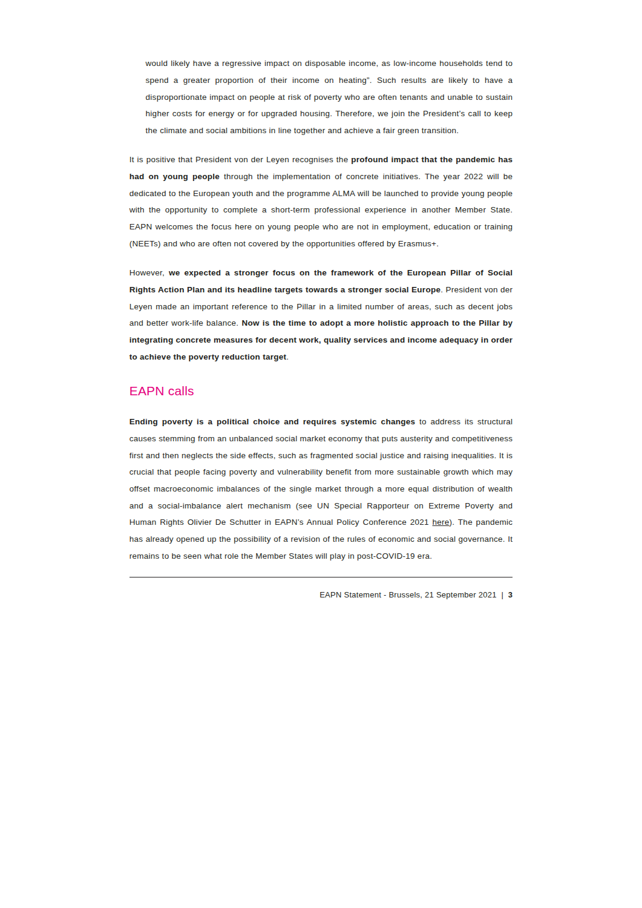would likely have a regressive impact on disposable income, as low-income households tend to spend a greater proportion of their income on heating”. Such results are likely to have a disproportionate impact on people at risk of poverty who are often tenants and unable to sustain higher costs for energy or for upgraded housing. Therefore, we join the President’s call to keep the climate and social ambitions in line together and achieve a fair green transition.
It is positive that President von der Leyen recognises the profound impact that the pandemic has had on young people through the implementation of concrete initiatives. The year 2022 will be dedicated to the European youth and the programme ALMA will be launched to provide young people with the opportunity to complete a short-term professional experience in another Member State. EAPN welcomes the focus here on young people who are not in employment, education or training (NEETs) and who are often not covered by the opportunities offered by Erasmus+.
However, we expected a stronger focus on the framework of the European Pillar of Social Rights Action Plan and its headline targets towards a stronger social Europe. President von der Leyen made an important reference to the Pillar in a limited number of areas, such as decent jobs and better work-life balance. Now is the time to adopt a more holistic approach to the Pillar by integrating concrete measures for decent work, quality services and income adequacy in order to achieve the poverty reduction target.
EAPN calls
Ending poverty is a political choice and requires systemic changes to address its structural causes stemming from an unbalanced social market economy that puts austerity and competitiveness first and then neglects the side effects, such as fragmented social justice and raising inequalities. It is crucial that people facing poverty and vulnerability benefit from more sustainable growth which may offset macroeconomic imbalances of the single market through a more equal distribution of wealth and a social-imbalance alert mechanism (see UN Special Rapporteur on Extreme Poverty and Human Rights Olivier De Schutter in EAPN’s Annual Policy Conference 2021 here). The pandemic has already opened up the possibility of a revision of the rules of economic and social governance. It remains to be seen what role the Member States will play in post-COVID-19 era.
EAPN Statement - Brussels, 21 September 2021 | 3